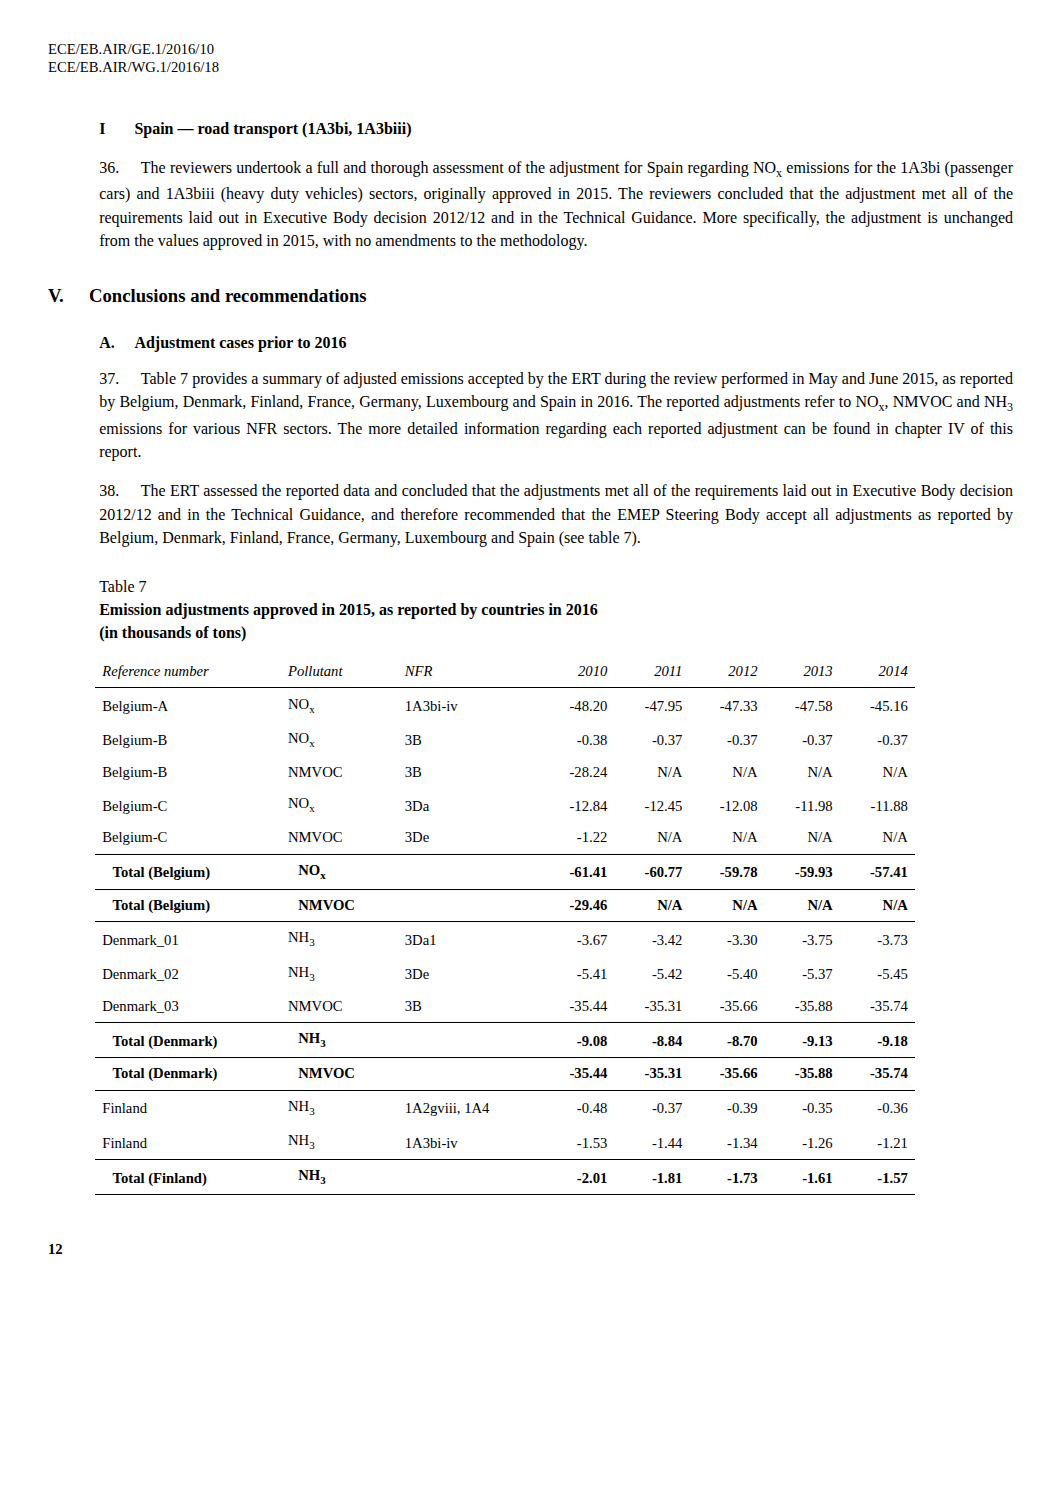ECE/EB.AIR/GE.1/2016/10
ECE/EB.AIR/WG.1/2016/18
ISpain — road transport (1A3bi, 1A3biii)
36. The reviewers undertook a full and thorough assessment of the adjustment for Spain regarding NOx emissions for the 1A3bi (passenger cars) and 1A3biii (heavy duty vehicles) sectors, originally approved in 2015. The reviewers concluded that the adjustment met all of the requirements laid out in Executive Body decision 2012/12 and in the Technical Guidance. More specifically, the adjustment is unchanged from the values approved in 2015, with no amendments to the methodology.
V. Conclusions and recommendations
A. Adjustment cases prior to 2016
37. Table 7 provides a summary of adjusted emissions accepted by the ERT during the review performed in May and June 2015, as reported by Belgium, Denmark, Finland, France, Germany, Luxembourg and Spain in 2016. The reported adjustments refer to NOx, NMVOC and NH3 emissions for various NFR sectors. The more detailed information regarding each reported adjustment can be found in chapter IV of this report.
38. The ERT assessed the reported data and concluded that the adjustments met all of the requirements laid out in Executive Body decision 2012/12 and in the Technical Guidance, and therefore recommended that the EMEP Steering Body accept all adjustments as reported by Belgium, Denmark, Finland, France, Germany, Luxembourg and Spain (see table 7).
Table 7 Emission adjustments approved in 2015, as reported by countries in 2016
(in thousands of tons)
| Reference number | Pollutant | NFR | 2010 | 2011 | 2012 | 2013 | 2014 |
| --- | --- | --- | --- | --- | --- | --- | --- |
| Belgium-A | NO x | 1A3bi-iv | -48.20 | -47.95 | -47.33 | -47.58 | -45.16 |
| Belgium-B | NO x | 3B | -0.38 | -0.37 | -0.37 | -0.37 | -0.37 |
| Belgium-B | NMVOC | 3B | -28.24 | N/A | N/A | N/A | N/A |
| Belgium-C | NO x | 3Da | -12.84 | -12.45 | -12.08 | -11.98 | -11.88 |
| Belgium-C | NMVOC | 3De | -1.22 | N/A | N/A | N/A | N/A |
| Total (Belgium) | NO x | | -61.41 | -60.77 | -59.78 | -59.93 | -57.41 |
| Total (Belgium) | NMVOC | | -29.46 | N/A | N/A | N/A | N/A |
| Denmark_01 | NH 3 | 3Da1 | -3.67 | -3.42 | -3.30 | -3.75 | -3.73 |
| Denmark_02 | NH 3 | 3De | -5.41 | -5.42 | -5.40 | -5.37 | -5.45 |
| Denmark_03 | NMVOC | 3B | -35.44 | -35.31 | -35.66 | -35.88 | -35.74 |
| Total (Denmark) | NH 3 | | -9.08 | -8.84 | -8.70 | -9.13 | -9.18 |
| Total (Denmark) | NMVOC | | -35.44 | -35.31 | -35.66 | -35.88 | -35.74 |
| Finland | NH 3 | 1A2gviii, 1A4 | -0.48 | -0.37 | -0.39 | -0.35 | -0.36 |
| Finland | NH 3 | 1A3bi-iv | -1.53 | -1.44 | -1.34 | -1.26 | -1.21 |
| Total (Finland) | NH 3 | | -2.01 | -1.81 | -1.73 | -1.61 | -1.57 |
12